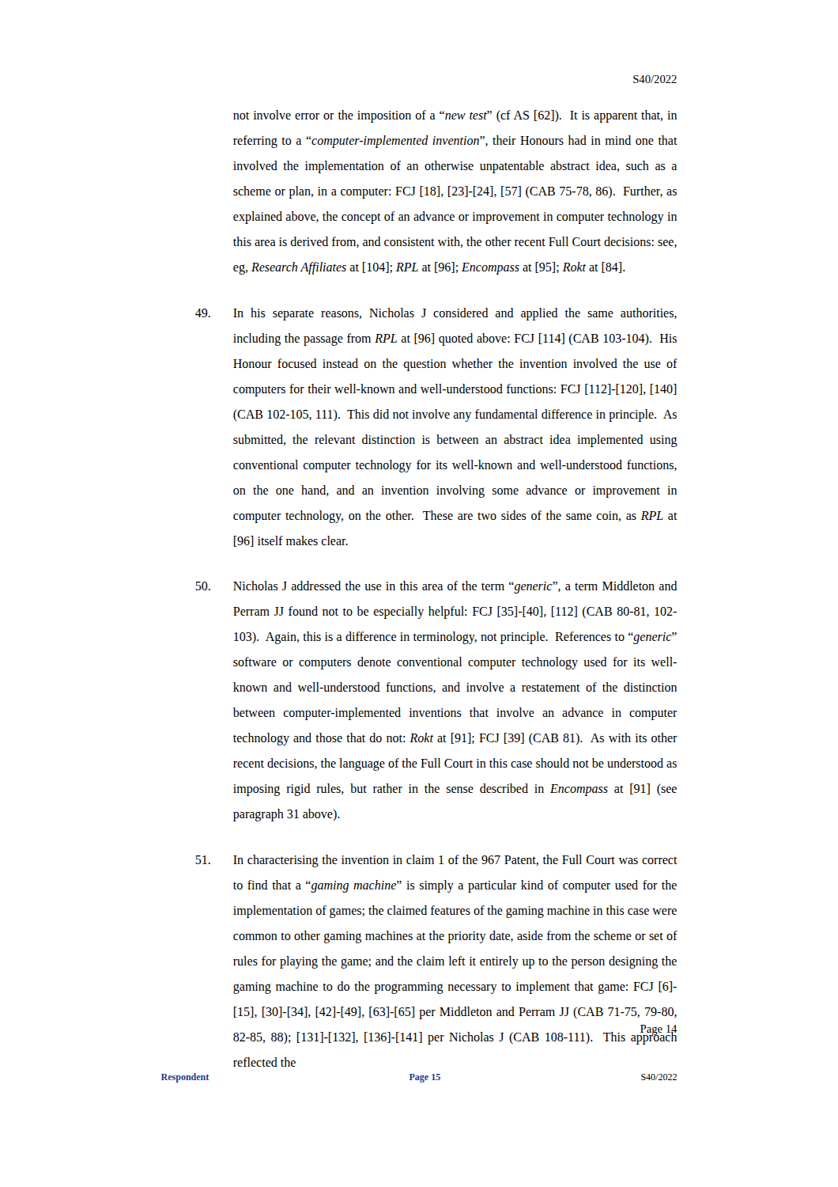S40/2022
not involve error or the imposition of a “new test” (cf AS [62]). It is apparent that, in referring to a “computer-implemented invention”, their Honours had in mind one that involved the implementation of an otherwise unpatentable abstract idea, such as a scheme or plan, in a computer: FCJ [18], [23]-[24], [57] (CAB 75-78, 86). Further, as explained above, the concept of an advance or improvement in computer technology in this area is derived from, and consistent with, the other recent Full Court decisions: see, eg, Research Affiliates at [104]; RPL at [96]; Encompass at [95]; Rokt at [84].
49.
In his separate reasons, Nicholas J considered and applied the same authorities, including the passage from RPL at [96] quoted above: FCJ [114] (CAB 103-104). His Honour focused instead on the question whether the invention involved the use of computers for their well-known and well-understood functions: FCJ [112]-[120], [140] (CAB 102-105, 111). This did not involve any fundamental difference in principle. As submitted, the relevant distinction is between an abstract idea implemented using conventional computer technology for its well-known and well-understood functions, on the one hand, and an invention involving some advance or improvement in computer technology, on the other. These are two sides of the same coin, as RPL at [96] itself makes clear.
50.
Nicholas J addressed the use in this area of the term “generic”, a term Middleton and Perram JJ found not to be especially helpful: FCJ [35]-[40], [112] (CAB 80-81, 102-103). Again, this is a difference in terminology, not principle. References to “generic” software or computers denote conventional computer technology used for its well-known and well-understood functions, and involve a restatement of the distinction between computer-implemented inventions that involve an advance in computer technology and those that do not: Rokt at [91]; FCJ [39] (CAB 81). As with its other recent decisions, the language of the Full Court in this case should not be understood as imposing rigid rules, but rather in the sense described in Encompass at [91] (see paragraph 31 above).
51.
In characterising the invention in claim 1 of the 967 Patent, the Full Court was correct to find that a “gaming machine” is simply a particular kind of computer used for the implementation of games; the claimed features of the gaming machine in this case were common to other gaming machines at the priority date, aside from the scheme or set of rules for playing the game; and the claim left it entirely up to the person designing the gaming machine to do the programming necessary to implement that game: FCJ [6]-[15], [30]-[34], [42]-[49], [63]-[65] per Middleton and Perram JJ (CAB 71-75, 79-80, 82-85, 88); [131]-[132], [136]-[141] per Nicholas J (CAB 108-111). This approach reflected the
Page 14
Respondent Page 15 S40/2022